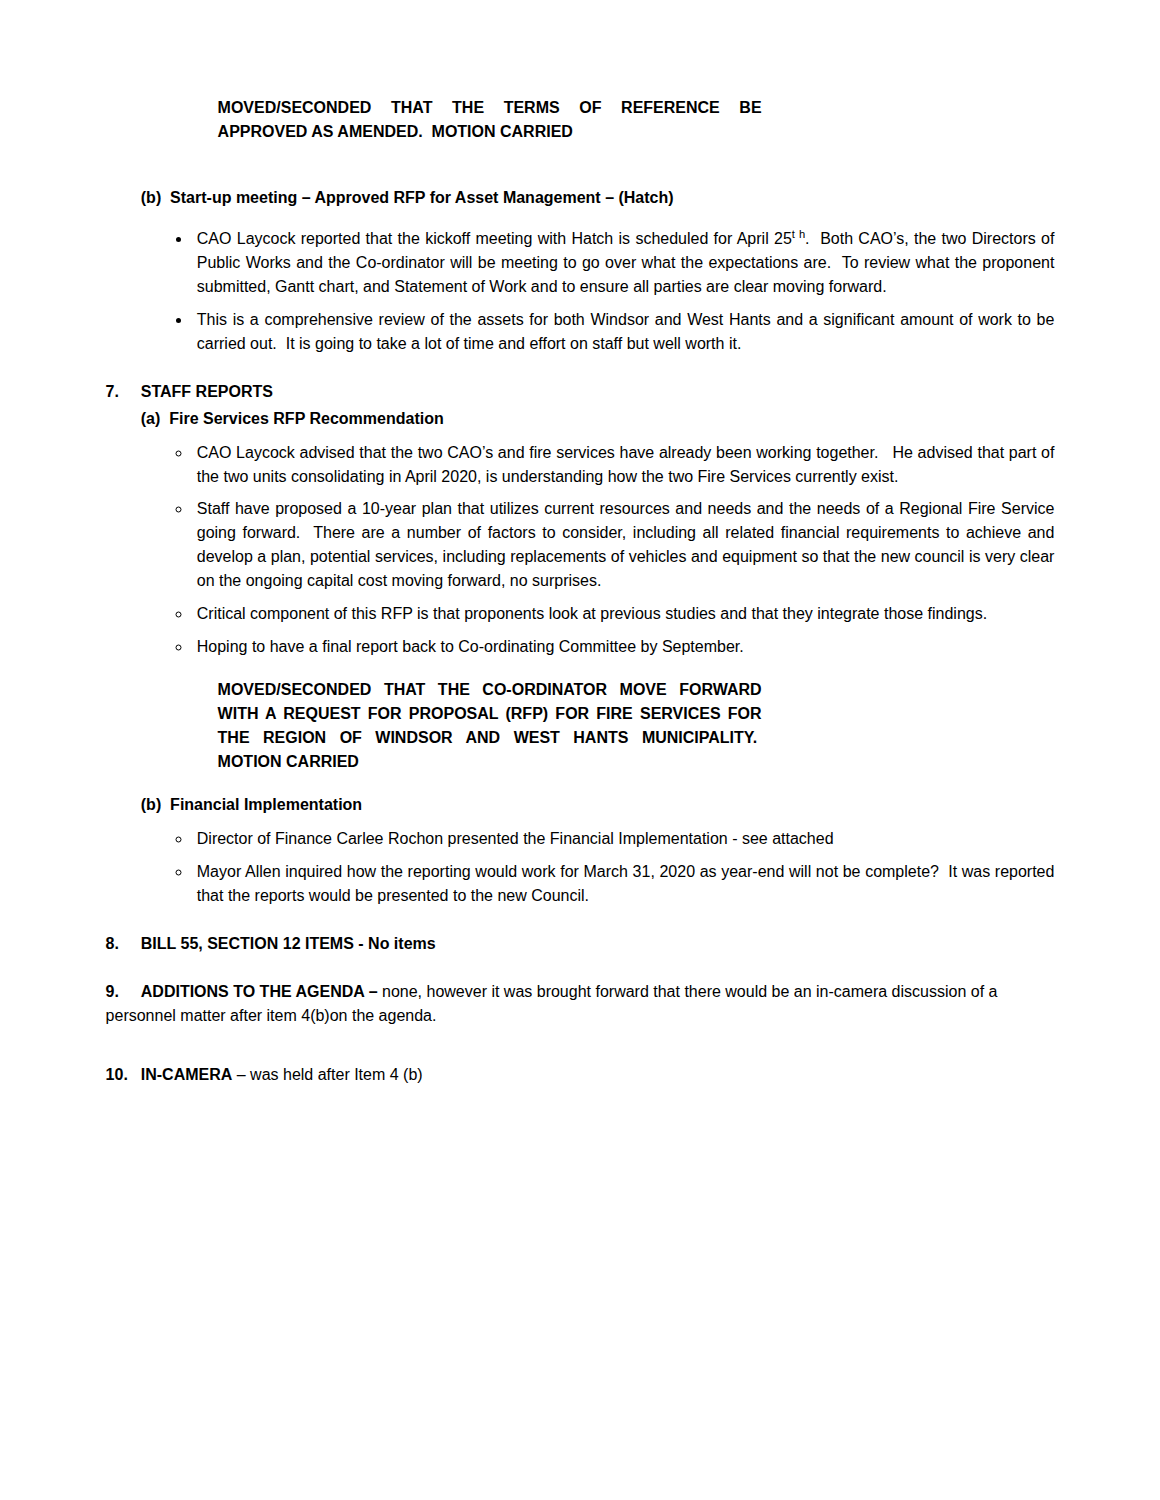MOVED/SECONDED THAT THE TERMS OF REFERENCE BE APPROVED AS AMENDED. MOTION CARRIED
(b) Start-up meeting – Approved RFP for Asset Management – (Hatch)
CAO Laycock reported that the kickoff meeting with Hatch is scheduled for April 25t h. Both CAO’s, the two Directors of Public Works and the Co-ordinator will be meeting to go over what the expectations are. To review what the proponent submitted, Gantt chart, and Statement of Work and to ensure all parties are clear moving forward.
This is a comprehensive review of the assets for both Windsor and West Hants and a significant amount of work to be carried out. It is going to take a lot of time and effort on staff but well worth it.
7. STAFF REPORTS
(a) Fire Services RFP Recommendation
CAO Laycock advised that the two CAO’s and fire services have already been working together. He advised that part of the two units consolidating in April 2020, is understanding how the two Fire Services currently exist.
Staff have proposed a 10-year plan that utilizes current resources and needs and the needs of a Regional Fire Service going forward. There are a number of factors to consider, including all related financial requirements to achieve and develop a plan, potential services, including replacements of vehicles and equipment so that the new council is very clear on the ongoing capital cost moving forward, no surprises.
Critical component of this RFP is that proponents look at previous studies and that they integrate those findings.
Hoping to have a final report back to Co-ordinating Committee by September.
MOVED/SECONDED THAT THE CO-ORDINATOR MOVE FORWARD WITH A REQUEST FOR PROPOSAL (RFP) FOR FIRE SERVICES FOR THE REGION OF WINDSOR AND WEST HANTS MUNICIPALITY. MOTION CARRIED
(b) Financial Implementation
Director of Finance Carlee Rochon presented the Financial Implementation - see attached
Mayor Allen inquired how the reporting would work for March 31, 2020 as year-end will not be complete? It was reported that the reports would be presented to the new Council.
8. BILL 55, SECTION 12 ITEMS - No items
9. ADDITIONS TO THE AGENDA – none, however it was brought forward that there would be an in-camera discussion of a personnel matter after item 4(b)on the agenda.
10. IN-CAMERA – was held after Item 4 (b)